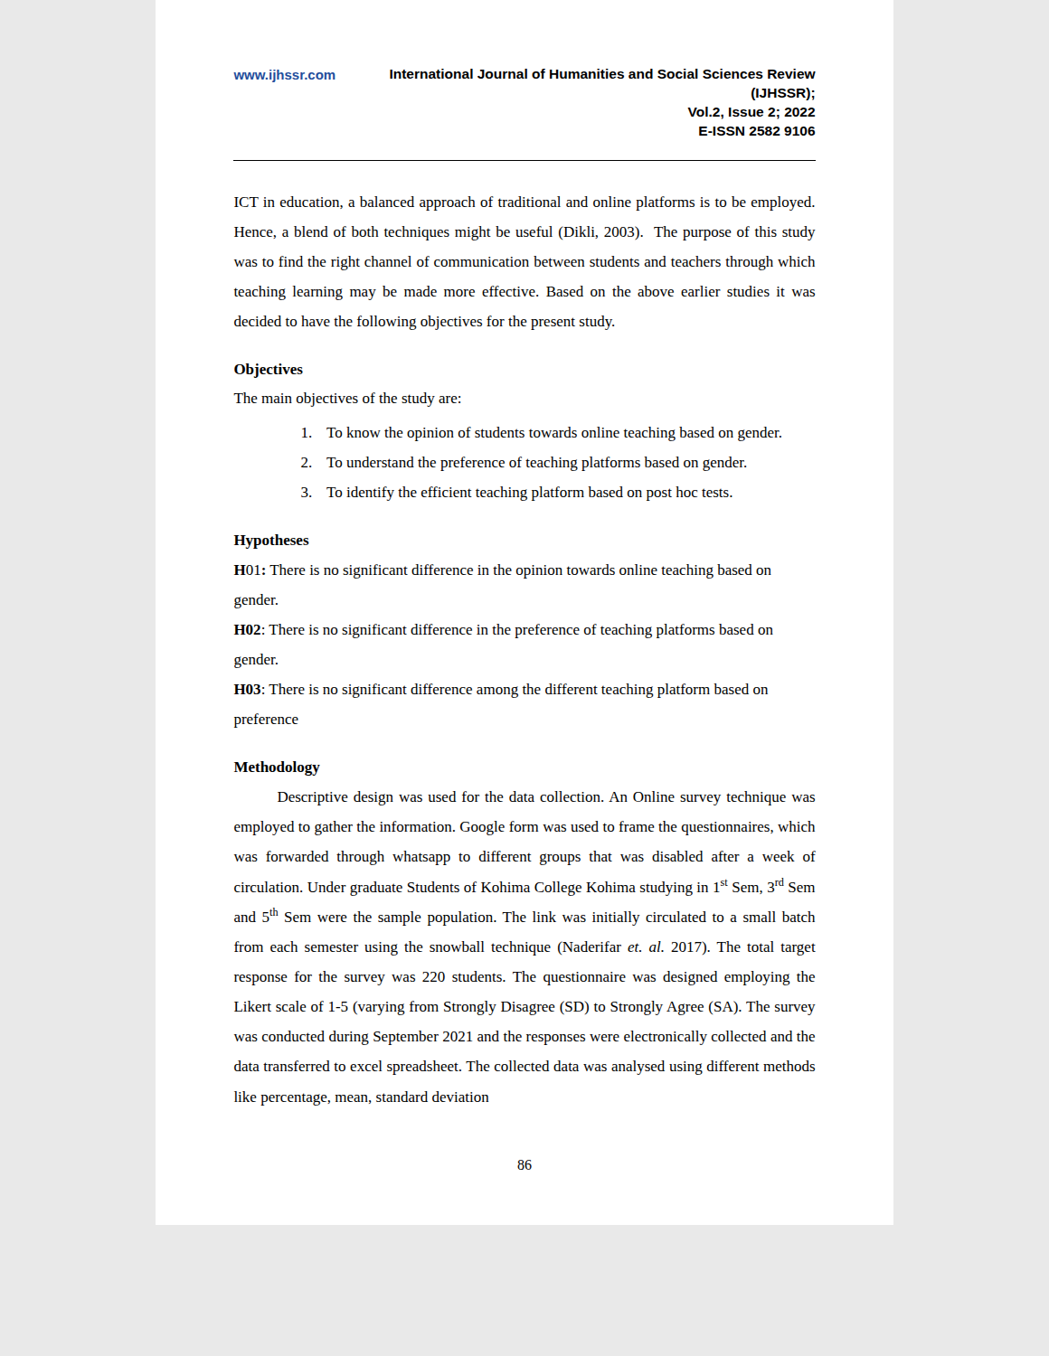www.ijhssr.com
International Journal of Humanities and Social Sciences Review
(IJHSSR);
Vol.2, Issue 2; 2022
E-ISSN 2582 9106
ICT in education, a balanced approach of traditional and online platforms is to be employed. Hence, a blend of both techniques might be useful (Dikli, 2003). The purpose of this study was to find the right channel of communication between students and teachers through which teaching learning may be made more effective. Based on the above earlier studies it was decided to have the following objectives for the present study.
Objectives
The main objectives of the study are:
To know the opinion of students towards online teaching based on gender.
To understand the preference of teaching platforms based on gender.
To identify the efficient teaching platform based on post hoc tests.
Hypotheses
H01: There is no significant difference in the opinion towards online teaching based on gender.
H02: There is no significant difference in the preference of teaching platforms based on gender.
H03: There is no significant difference among the different teaching platform based on preference
Methodology
Descriptive design was used for the data collection. An Online survey technique was employed to gather the information. Google form was used to frame the questionnaires, which was forwarded through whatsapp to different groups that was disabled after a week of circulation. Under graduate Students of Kohima College Kohima studying in 1st Sem, 3rd Sem and 5th Sem were the sample population. The link was initially circulated to a small batch from each semester using the snowball technique (Naderifar et. al. 2017). The total target response for the survey was 220 students. The questionnaire was designed employing the Likert scale of 1-5 (varying from Strongly Disagree (SD) to Strongly Agree (SA). The survey was conducted during September 2021 and the responses were electronically collected and the data transferred to excel spreadsheet. The collected data was analysed using different methods like percentage, mean, standard deviation
86